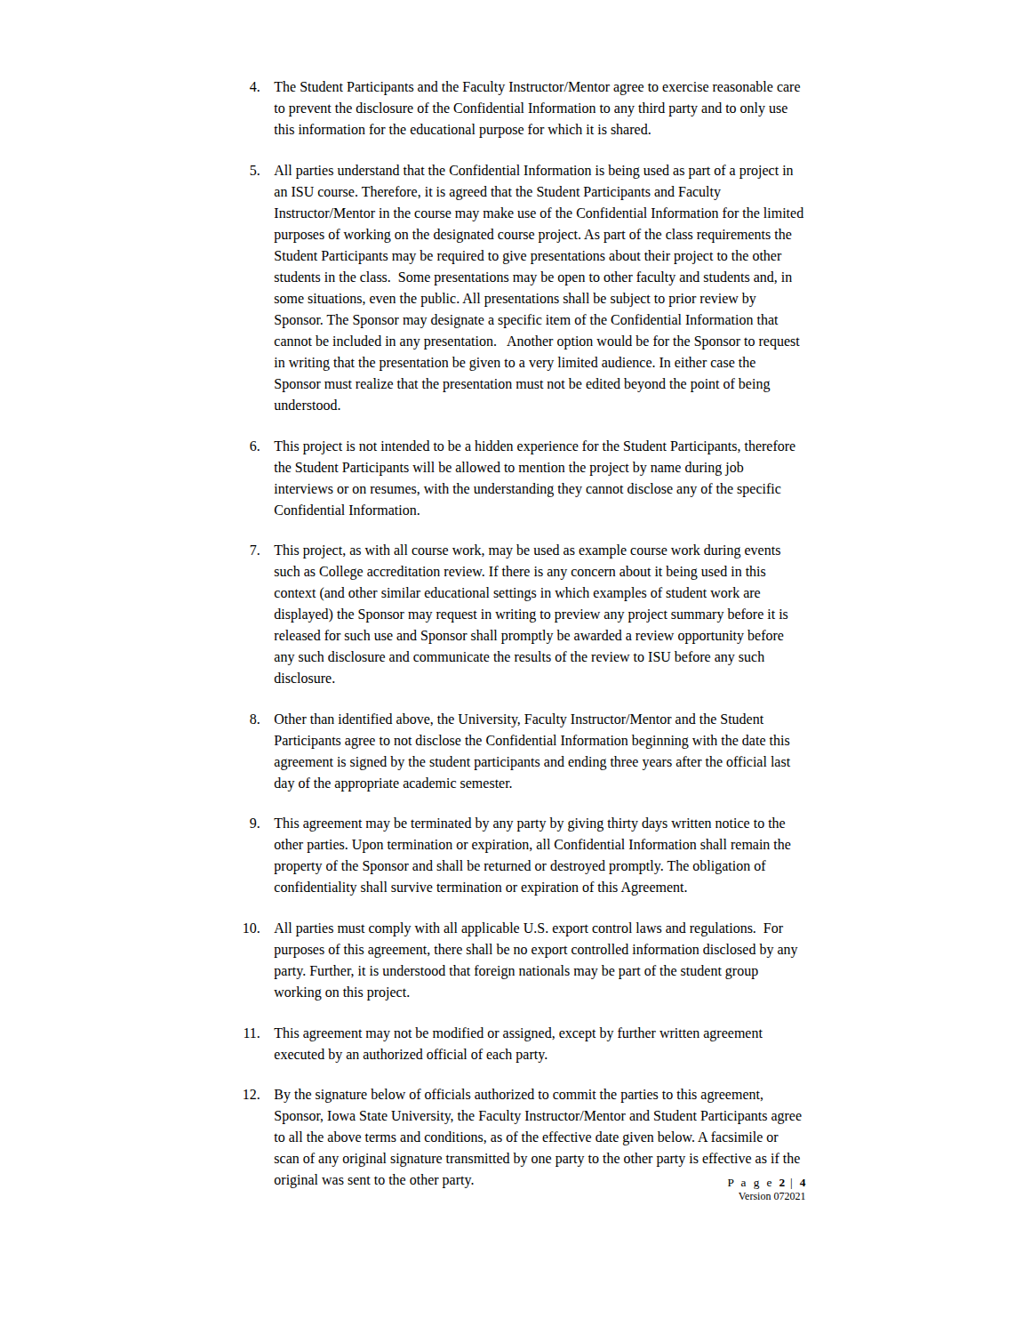The Student Participants and the Faculty Instructor/Mentor agree to exercise reasonable care to prevent the disclosure of the Confidential Information to any third party and to only use this information for the educational purpose for which it is shared.
All parties understand that the Confidential Information is being used as part of a project in an ISU course. Therefore, it is agreed that the Student Participants and Faculty Instructor/Mentor in the course may make use of the Confidential Information for the limited purposes of working on the designated course project. As part of the class requirements the Student Participants may be required to give presentations about their project to the other students in the class. Some presentations may be open to other faculty and students and, in some situations, even the public. All presentations shall be subject to prior review by Sponsor. The Sponsor may designate a specific item of the Confidential Information that cannot be included in any presentation. Another option would be for the Sponsor to request in writing that the presentation be given to a very limited audience. In either case the Sponsor must realize that the presentation must not be edited beyond the point of being understood.
This project is not intended to be a hidden experience for the Student Participants, therefore the Student Participants will be allowed to mention the project by name during job interviews or on resumes, with the understanding they cannot disclose any of the specific Confidential Information.
This project, as with all course work, may be used as example course work during events such as College accreditation review. If there is any concern about it being used in this context (and other similar educational settings in which examples of student work are displayed) the Sponsor may request in writing to preview any project summary before it is released for such use and Sponsor shall promptly be awarded a review opportunity before any such disclosure and communicate the results of the review to ISU before any such disclosure.
Other than identified above, the University, Faculty Instructor/Mentor and the Student Participants agree to not disclose the Confidential Information beginning with the date this agreement is signed by the student participants and ending three years after the official last day of the appropriate academic semester.
This agreement may be terminated by any party by giving thirty days written notice to the other parties. Upon termination or expiration, all Confidential Information shall remain the property of the Sponsor and shall be returned or destroyed promptly. The obligation of confidentiality shall survive termination or expiration of this Agreement.
All parties must comply with all applicable U.S. export control laws and regulations. For purposes of this agreement, there shall be no export controlled information disclosed by any party. Further, it is understood that foreign nationals may be part of the student group working on this project.
This agreement may not be modified or assigned, except by further written agreement executed by an authorized official of each party.
By the signature below of officials authorized to commit the parties to this agreement, Sponsor, Iowa State University, the Faculty Instructor/Mentor and Student Participants agree to all the above terms and conditions, as of the effective date given below. A facsimile or scan of any original signature transmitted by one party to the other party is effective as if the original was sent to the other party.
P a g e 2 | 4
Version 072021